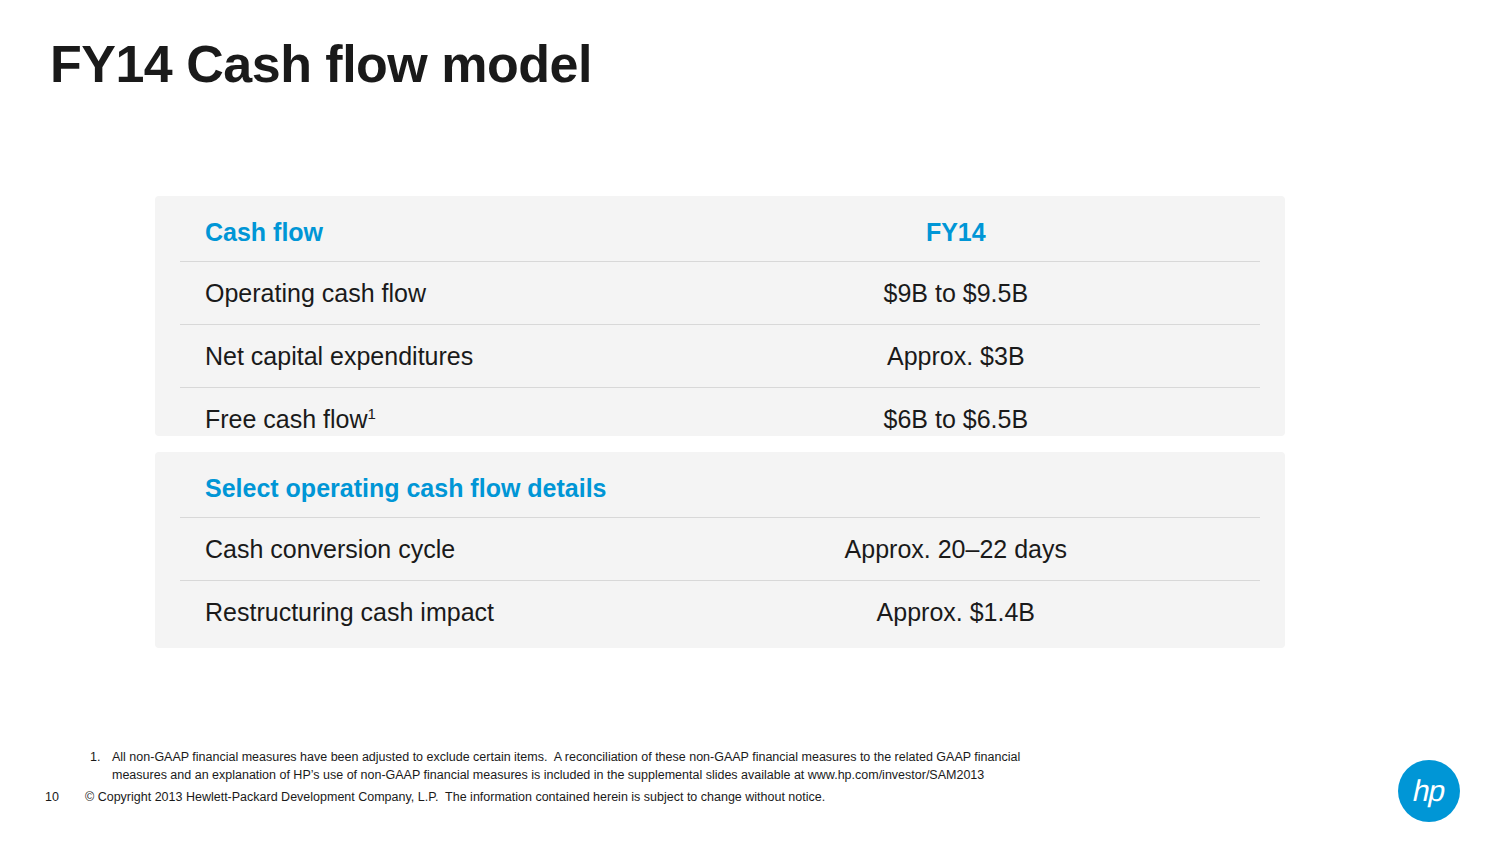FY14 Cash flow model
| Cash flow | FY14 |
| Operating cash flow | $9B to $9.5B |
| Net capital expenditures | Approx. $3B |
| Free cash flow 1 | $6B to $6.5B |
| Select operating cash flow details | |
| Cash conversion cycle | Approx. 20–22 days |
| Restructuring cash impact | Approx. $1.4B |
1. All non-GAAP financial measures have been adjusted to exclude certain items. A reconciliation of these non-GAAP financial measures to the related GAAP financial
measures and an explanation of HP’s use of non-GAAP financial measures is included in the supplemental slides available at www.hp.com/investor/SAM2013
10
© Copyright 2013 Hewlett-Packard Development Company, L.P. The information contained herein is subject to change without notice.